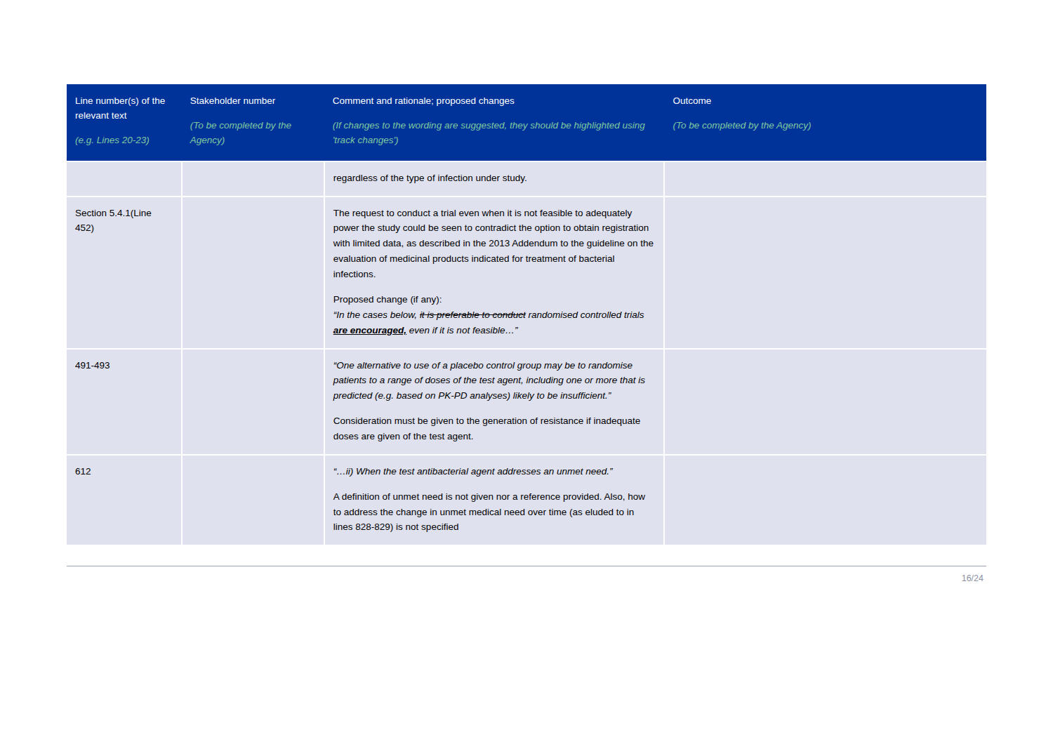| Line number(s) of the relevant text (e.g. Lines 20-23) | Stakeholder number (To be completed by the Agency) | Comment and rationale; proposed changes (If changes to the wording are suggested, they should be highlighted using 'track changes') | Outcome (To be completed by the Agency) |
| --- | --- | --- | --- |
| | | regardless of the type of infection under study. | |
| Section 5.4.1(Line 452) | | The request to conduct a trial even when it is not feasible to adequately power the study could be seen to contradict the option to obtain registration with limited data, as described in the 2013 Addendum to the guideline on the evaluation of medicinal products indicated for treatment of bacterial infections. Proposed change (if any): “In the cases below, it is preferable to conduct randomised controlled trials are encouraged, even if it is not feasible…” | |
| 491-493 | | “One alternative to use of a placebo control group may be to randomise patients to a range of doses of the test agent, including one or more that is predicted (e.g. based on PK-PD analyses) likely to be insufficient.” Consideration must be given to the generation of resistance if inadequate doses are given of the test agent. | |
| 612 | | “…ii) When the test antibacterial agent addresses an unmet need.” A definition of unmet need is not given nor a reference provided. Also, how to address the change in unmet medical need over time (as eluded to in lines 828-829) is not specified | |
16/24